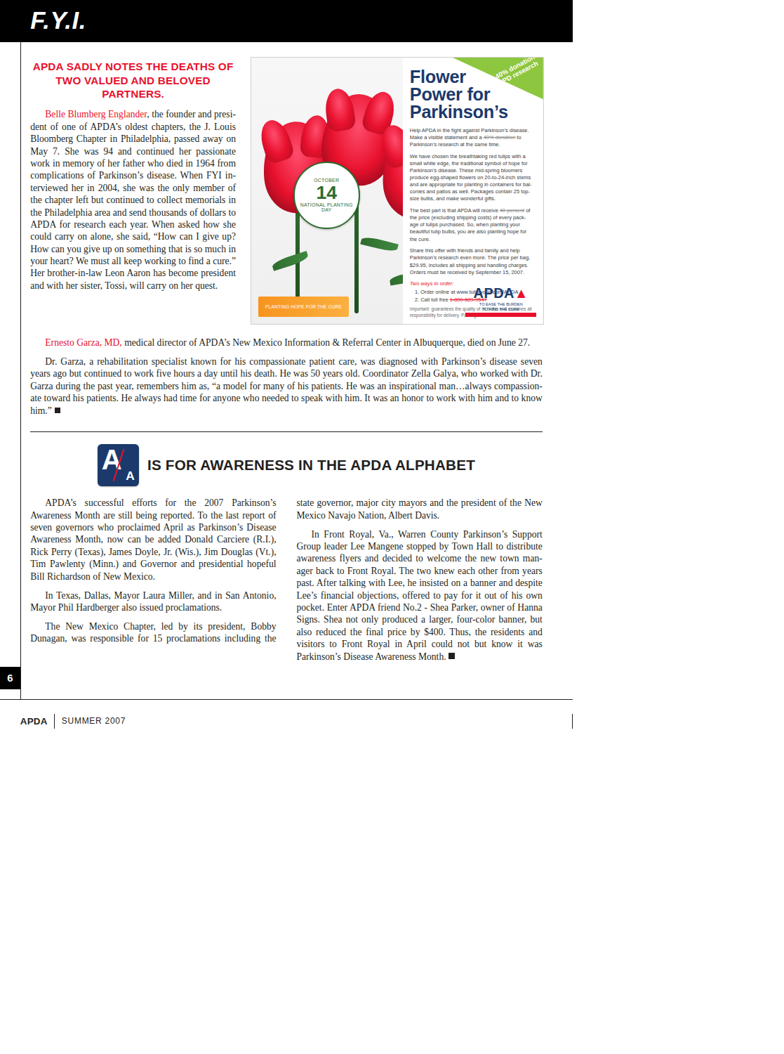F.Y.I.
APDA sadly notes the deaths of two valued and beloved partners.
Belle Blumberg Englander, the founder and president of one of APDA’s oldest chapters, the J. Louis Bloomberg Chapter in Philadelphia, passed away on May 7. She was 94 and continued her passionate work in memory of her father who died in 1964 from complications of Parkinson’s disease. When FYI interviewed her in 2004, she was the only member of the chapter left but continued to collect memorials in the Philadelphia area and send thousands of dollars to APDA for research each year. When asked how she could carry on alone, she said, “How can I give up? How can you give up on something that is so much in your heart? We must all keep working to find a cure.” Her brother-in-law Leon Aaron has become president and with her sister, Tossi, will carry on her quest.
OCTOBER
14
NATIONAL PLANTING DAY
PLANTING HOPE FOR THE CURE
Flower
Power for
Parkinson’s
Help APDA in the fight against Parkinson’s disease. Make a visible statement and a 40% donation to Parkinson’s research at the same time.
We have chosen the breathtaking red tulips with a small white edge, the traditional symbol of hope for Parkinson’s disease. These mid-spring bloomers produce egg-shaped flowers on 20-to-24-inch stems and are appropriate for planting in containers for balconies and patios as well. Packages contain 25 top-size bulbs, and make wonderful gifts.
The best part is that APDA will receive 40 percent of the price (excluding shipping costs) of every package of tulips purchased. So, when planting your beautiful tulip bulbs, you are also planting hope for the cure.
Share this offer with friends and family and help Parkinson’s research even more. The price per bag, $29.95, includes all shipping and handling charges. Orders must be received by September 15, 2007.
Two ways to order:
Order online at www.tulipworld.com/APDA
Call toll free 1-800-689-9547
Important: guarantees the quality of its bulbs and assumes all responsibility for delivery. Packages will be sent in October.
APDA▲
TO EASE THE BURDEN
TO FIND THE CURE
40% donation
to PD research
Ernesto Garza, MD, medical director of APDA’s New Mexico Information & Referral Center in Albuquerque, died on June 27.
Dr. Garza, a rehabilitation specialist known for his compassionate patient care, was diagnosed with Parkinson’s disease seven years ago but continued to work five hours a day until his death. He was 50 years old. Coordinator Zella Galya, who worked with Dr. Garza during the past year, remembers him as, “a model for many of his patients. He was an inspirational man…always compassionate toward his patients. He always had time for anyone who needed to speak with him. It was an honor to work with him and to know him.”
A A
is for awareness in the APDA alphabet
APDA’s successful efforts for the 2007 Parkinson’s Awareness Month are still being reported. To the last report of seven governors who proclaimed April as Parkinson’s Disease Awareness Month, now can be added Donald Carciere (R.I.), Rick Perry (Texas), James Doyle, Jr. (Wis.), Jim Douglas (Vt.), Tim Pawlenty (Minn.) and Governor and presidential hopeful Bill Richardson of New Mexico.
In Texas, Dallas, Mayor Laura Miller, and in San Antonio, Mayor Phil Hardberger also issued proclamations.
The New Mexico Chapter, led by its president, Bobby Dunagan, was responsible for 15 proclamations including the state governor, major city mayors and the president of the New Mexico Navajo Nation, Albert Davis.
In Front Royal, Va., Warren County Parkinson’s Support Group leader Lee Mangene stopped by Town Hall to distribute awareness flyers and decided to welcome the new town manager back to Front Royal. The two knew each other from years past. After talking with Lee, he insisted on a banner and despite Lee’s financial objections, offered to pay for it out of his own pocket. Enter APDA friend No.2 - Shea Parker, owner of Hanna Signs. Shea not only produced a larger, four-color banner, but also reduced the final price by $400. Thus, the residents and visitors to Front Royal in April could not but know it was Parkinson’s Disease Awareness Month.
6
APDA SUMMER 2007